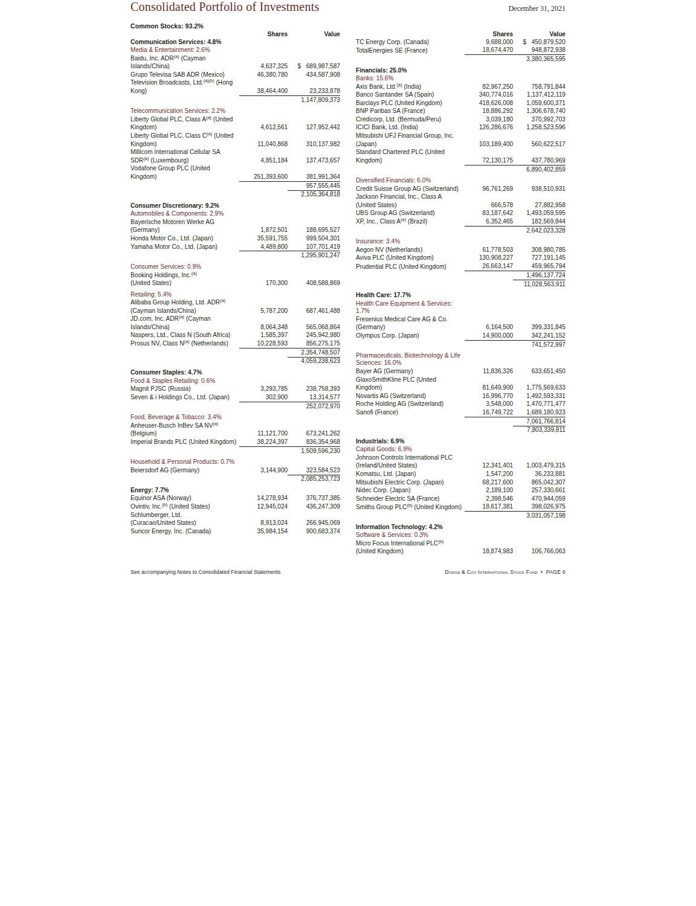Consolidated Portfolio of Investments
December 31, 2021
Common Stocks: 93.2%
| | Shares | Value |
| --- | --- | --- |
| Communication Services: 4.8% | | |
| Media & Entertainment: 2.6% | | |
| Baidu, Inc. ADR (a) (Cayman | | |
| Islands/China) | 4,637,325 | $ 689,987,587 |
| Grupo Televisa SAB ADR (Mexico) | 46,380,780 | 434,587,908 |
| Television Broadcasts, Ltd. (a)(b) (Hong | | |
| Kong) | 38,464,400 | 23,233,878 |
| | | 1,147,809,373 |
| Telecommunication Services: 2.2% | | |
| Liberty Global PLC, Class A (a) (United | | |
| Kingdom) | 4,612,561 | 127,952,442 |
| Liberty Global PLC, Class C (a) (United | | |
| Kingdom) | 11,040,868 | 310,137,982 |
| Millicom International Cellular SA | | |
| SDR (a) (Luxembourg) | 4,851,184 | 137,473,657 |
| Vodafone Group PLC (United | | |
| Kingdom) | 251,393,600 | 381,991,364 |
| | | 957,555,445 |
| | | 2,105,364,818 |
| Consumer Discretionary: 9.2% | | |
| Automobiles & Components: 2.9% | | |
| Bayerische Motoren Werke AG | | |
| (Germany) | 1,872,501 | 188,695,527 |
| Honda Motor Co., Ltd. (Japan) | 35,591,755 | 999,504,301 |
| Yamaha Motor Co., Ltd. (Japan) | 4,489,800 | 107,701,419 |
| | | 1,295,901,247 |
| Consumer Services: 0.9% | | |
| Booking Holdings, Inc. (a) | | |
| (United States) | 170,300 | 408,588,869 |
| Retailing: 5.4% | | |
| Alibaba Group Holding, Ltd. ADR (a) | | |
| (Cayman Islands/China) | 5,787,200 | 687,461,488 |
| JD.com, Inc. ADR (a) (Cayman | | |
| Islands/China) | 8,064,348 | 565,068,864 |
| Naspers, Ltd., Class N (South Africa) | 1,585,397 | 245,942,980 |
| Prosus NV, Class N (a) (Netherlands) | 10,228,593 | 856,275,175 |
| | | 2,354,748,507 |
| | | 4,059,238,623 |
| Consumer Staples: 4.7% | | |
| Food & Staples Retailing: 0.6% | | |
| Magnit PJSC (Russia) | 3,293,785 | 238,758,393 |
| Seven & i Holdings Co., Ltd. (Japan) | 302,900 | 13,314,577 |
| | | 252,072,970 |
| Food, Beverage & Tobacco: 3.4% | | |
| Anheuser-Busch InBev SA NV (a) | | |
| (Belgium) | 11,121,700 | 673,241,262 |
| Imperial Brands PLC (United Kingdom) | 38,224,397 | 836,354,968 |
| | | 1,509,596,230 |
| Household & Personal Products: 0.7% | | |
| Beiersdorf AG (Germany) | 3,144,900 | 323,584,523 |
| | | 2,085,253,723 |
| Energy: 7.7% | | |
| Equinor ASA (Norway) | 14,278,934 | 376,737,385 |
| Ovintiv, Inc. (b) (United States) | 12,945,024 | 436,247,309 |
| Schlumberger, Ltd. | | |
| (Curacao/United States) | 8,913,024 | 266,945,069 |
| Suncor Energy, Inc. (Canada) | 35,984,154 | 900,683,374 |
| | Shares | Value |
| --- | --- | --- |
| TC Energy Corp. (Canada) | 9,688,000 | $ 450,879,520 |
| TotalEnergies SE (France) | 18,674,470 | 948,872,938 |
| | | 3,380,365,595 |
| Financials: 25.0% | | |
| Banks: 15.6% | | |
| Axis Bank, Ltd. (a) (India) | 82,967,250 | 758,791,844 |
| Banco Santander SA (Spain) | 340,774,016 | 1,137,412,119 |
| Barclays PLC (United Kingdom) | 418,626,008 | 1,059,600,371 |
| BNP Paribas SA (France) | 18,886,292 | 1,306,678,740 |
| Credicorp, Ltd. (Bermuda/Peru) | 3,039,180 | 370,992,703 |
| ICICI Bank, Ltd. (India) | 126,286,676 | 1,258,523,596 |
| Mitsubishi UFJ Financial Group, Inc. | | |
| (Japan) | 103,189,400 | 560,622,517 |
| Standard Chartered PLC (United | | |
| Kingdom) | 72,130,175 | 437,780,969 |
| | | 6,890,402,859 |
| Diversified Financials: 6.0% | | |
| Credit Suisse Group AG (Switzerland) | 96,761,269 | 938,510,931 |
| Jackson Financial, Inc., Class A | | |
| (United States) | 666,578 | 27,882,958 |
| UBS Group AG (Switzerland) | 83,187,642 | 1,493,059,595 |
| XP, Inc., Class A (a) (Brazil) | 6,352,465 | 182,569,844 |
| | | 2,642,023,328 |
| Insurance: 3.4% | | |
| Aegon NV (Netherlands) | 61,778,503 | 308,980,785 |
| Aviva PLC (United Kingdom) | 130,908,227 | 727,191,145 |
| Prudential PLC (United Kingdom) | 26,663,147 | 459,965,794 |
| | | 1,496,137,724 |
| | | 11,028,563,911 |
| Health Care: 17.7% | | |
| Health Care Equipment & Services: 1.7% | | |
| Fresenius Medical Care AG & Co. | | |
| (Germany) | 6,164,500 | 399,331,845 |
| Olympus Corp. (Japan) | 14,900,000 | 342,241,152 |
| | | 741,572,997 |
| Pharmaceuticals, Biotechnology & Life Sciences: 16.0% | | |
| Bayer AG (Germany) | 11,836,326 | 633,651,450 |
| GlaxoSmithKline PLC (United | | |
| Kingdom) | 81,649,900 | 1,775,569,633 |
| Novartis AG (Switzerland) | 16,996,770 | 1,492,593,331 |
| Roche Holding AG (Switzerland) | 3,548,000 | 1,470,771,477 |
| Sanofi (France) | 16,749,722 | 1,689,180,923 |
| | | 7,061,766,814 |
| | | 7,803,339,811 |
| Industrials: 6.9% | | |
| Capital Goods: 6.9% | | |
| Johnson Controls International PLC | | |
| (Ireland/United States) | 12,341,401 | 1,003,479,315 |
| Komatsu, Ltd. (Japan) | 1,547,200 | 36,233,881 |
| Mitsubishi Electric Corp. (Japan) | 68,217,600 | 865,042,307 |
| Nidec Corp. (Japan) | 2,189,100 | 257,330,661 |
| Schneider Electric SA (France) | 2,398,546 | 470,944,059 |
| Smiths Group PLC (b) (United Kingdom) | 18,617,381 | 398,026,975 |
| | | 3,031,057,198 |
| Information Technology: 4.2% | | |
| Software & Services: 0.3% | | |
| Micro Focus International PLC (b) | | |
| (United Kingdom) | 18,874,983 | 106,766,063 |
See accompanying Notes to Consolidated Financial Statements
Dodge & Cox International Stock Fund • PAGE 6